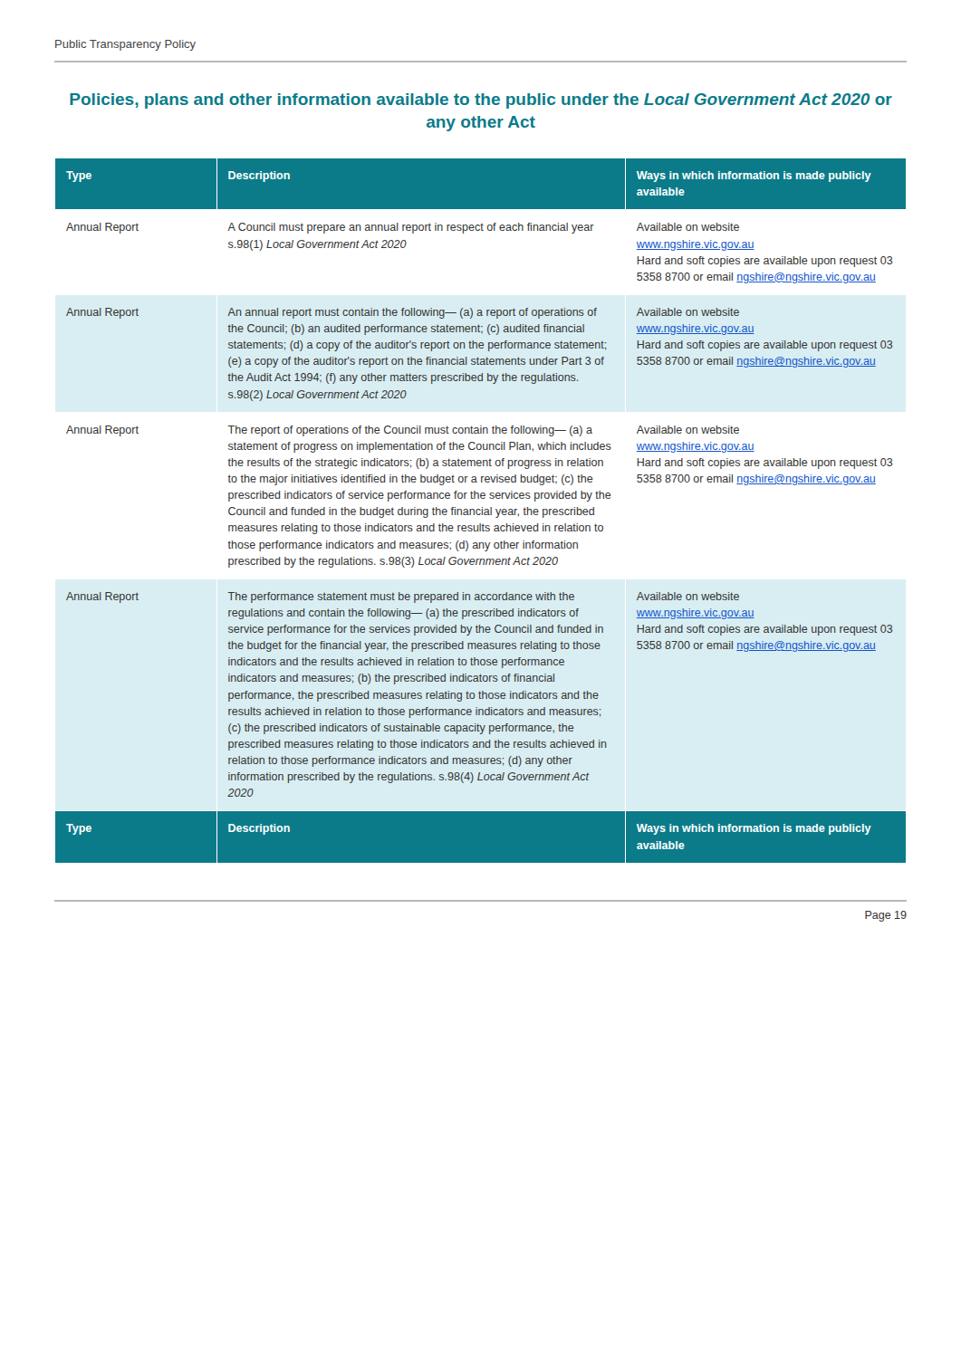Public Transparency Policy
Policies, plans and other information available to the public under the Local Government Act 2020 or any other Act
| Type | Description | Ways in which information is made publicly available |
| --- | --- | --- |
| Annual Report | A Council must prepare an annual report in respect of each financial year s.98(1) Local Government Act 2020 | Available on website www.ngshire.vic.gov.au Hard and soft copies are available upon request 03 5358 8700 or email ngshire@ngshire.vic.gov.au |
| Annual Report | An annual report must contain the following— (a) a report of operations of the Council; (b) an audited performance statement; (c) audited financial statements; (d) a copy of the auditor's report on the performance statement; (e) a copy of the auditor's report on the financial statements under Part 3 of the Audit Act 1994; (f) any other matters prescribed by the regulations. s.98(2) Local Government Act 2020 | Available on website www.ngshire.vic.gov.au Hard and soft copies are available upon request 03 5358 8700 or email ngshire@ngshire.vic.gov.au |
| Annual Report | The report of operations of the Council must contain the following— (a) a statement of progress on implementation of the Council Plan, which includes the results of the strategic indicators; (b) a statement of progress in relation to the major initiatives identified in the budget or a revised budget; (c) the prescribed indicators of service performance for the services provided by the Council and funded in the budget during the financial year, the prescribed measures relating to those indicators and the results achieved in relation to those performance indicators and measures; (d) any other information prescribed by the regulations. s.98(3) Local Government Act 2020 | Available on website www.ngshire.vic.gov.au Hard and soft copies are available upon request 03 5358 8700 or email ngshire@ngshire.vic.gov.au |
| Annual Report | The performance statement must be prepared in accordance with the regulations and contain the following— (a) the prescribed indicators of service performance for the services provided by the Council and funded in the budget for the financial year, the prescribed measures relating to those indicators and the results achieved in relation to those performance indicators and measures; (b) the prescribed indicators of financial performance, the prescribed measures relating to those indicators and the results achieved in relation to those performance indicators and measures; (c) the prescribed indicators of sustainable capacity performance, the prescribed measures relating to those indicators and the results achieved in relation to those performance indicators and measures; (d) any other information prescribed by the regulations. s.98(4) Local Government Act 2020 | Available on website www.ngshire.vic.gov.au Hard and soft copies are available upon request 03 5358 8700 or email ngshire@ngshire.vic.gov.au |
| Type | Description | Ways in which information is made publicly available |
Page 19